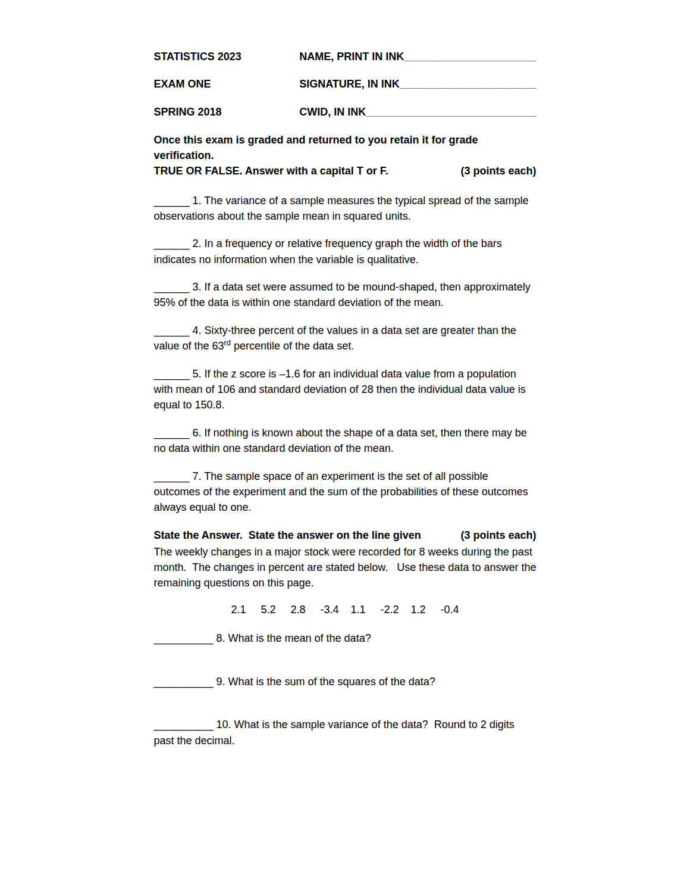STATISTICS 2023 NAME, PRINT IN INK_______________________________
EXAM ONE SIGNATURE, IN INK_______________________________
SPRING 2018 CWID, IN INK_____________________________________
Once this exam is graded and returned to you retain it for grade verification.
TRUE OR FALSE. Answer with a capital T or F. (3 points each)
______ 1. The variance of a sample measures the typical spread of the sample observations about the sample mean in squared units.
______ 2. In a frequency or relative frequency graph the width of the bars indicates no information when the variable is qualitative.
______ 3. If a data set were assumed to be mound-shaped, then approximately 95% of the data is within one standard deviation of the mean.
______ 4. Sixty-three percent of the values in a data set are greater than the value of the 63rd percentile of the data set.
______ 5. If the z score is –1.6 for an individual data value from a population with mean of 106 and standard deviation of 28 then the individual data value is equal to 150.8.
______ 6. If nothing is known about the shape of a data set, then there may be no data within one standard deviation of the mean.
______ 7. The sample space of an experiment is the set of all possible outcomes of the experiment and the sum of the probabilities of these outcomes always equal to one.
State the Answer. State the answer on the line given (3 points each)
The weekly changes in a major stock were recorded for 8 weeks during the past month. The changes in percent are stated below. Use these data to answer the remaining questions on this page.
2.1 5.2 2.8 -3.4 1.1 -2.2 1.2 -0.4
__________ 8. What is the mean of the data?
__________ 9. What is the sum of the squares of the data?
__________ 10. What is the sample variance of the data? Round to 2 digits past the decimal.